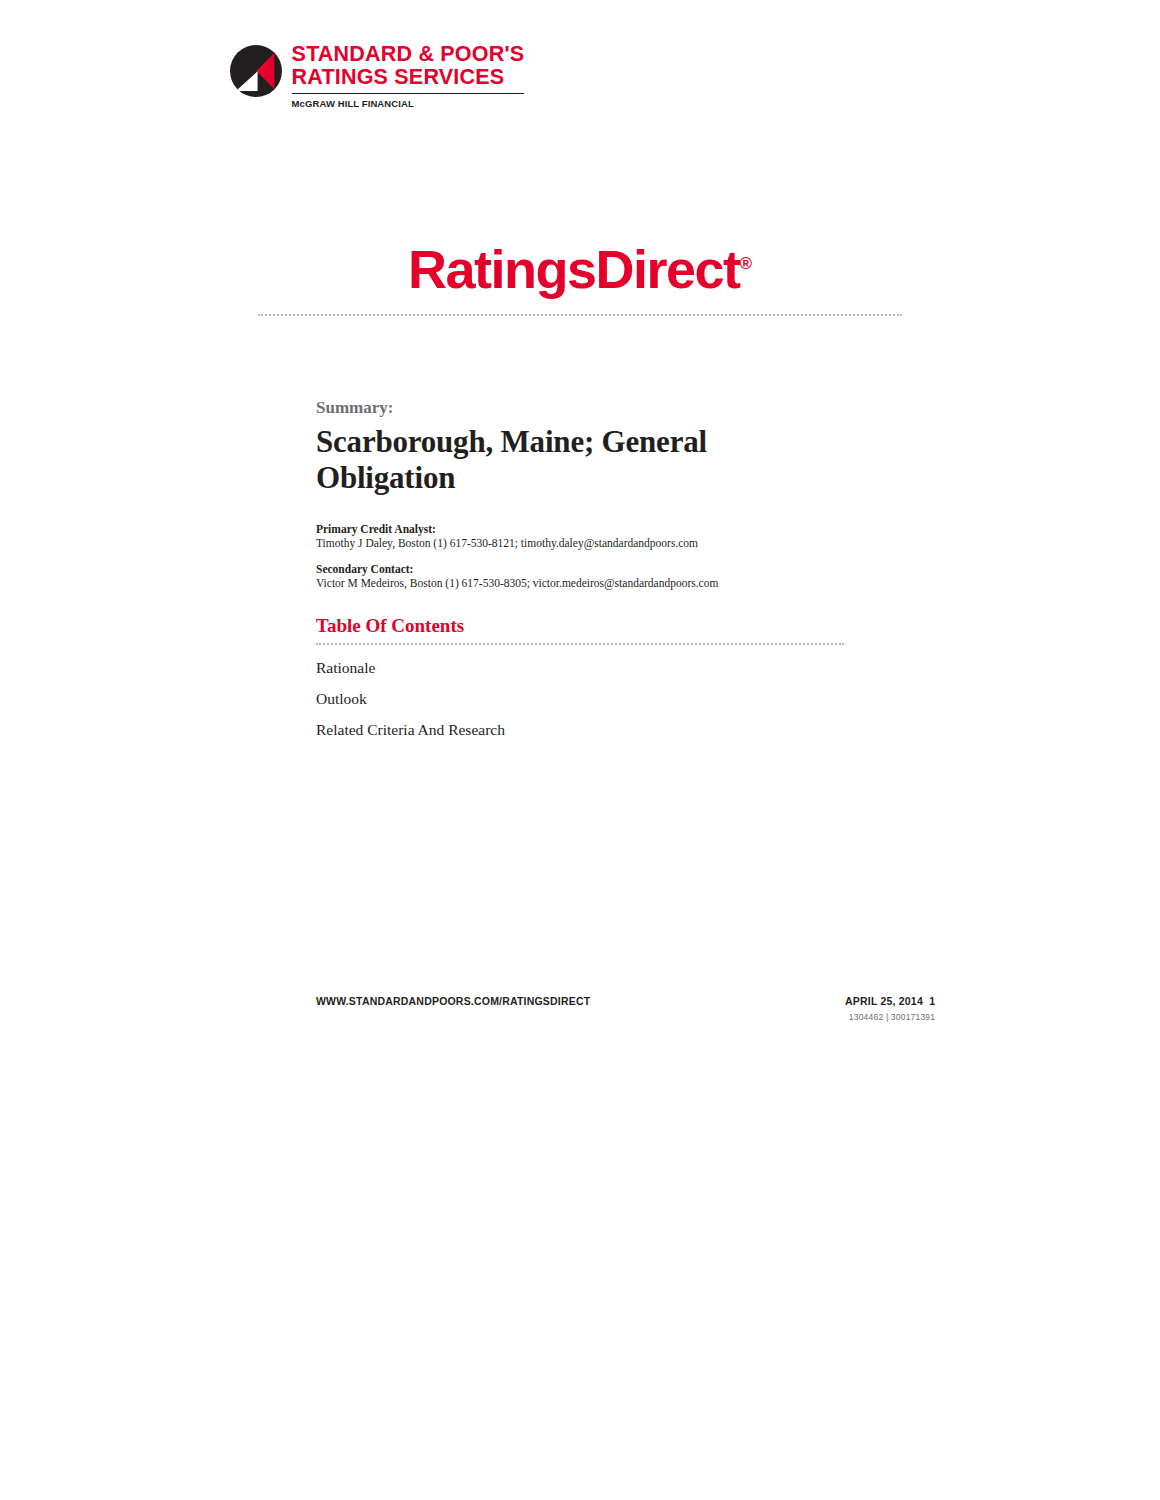STANDARD & POOR'S RATINGS SERVICES McGRAW HILL FINANCIAL
RatingsDirect®
Summary:
Scarborough, Maine; General
Obligation
Primary Credit Analyst:
Timothy J Daley, Boston (1) 617-530-8121; timothy.daley@standardandpoors.com
Secondary Contact:
Victor M Medeiros, Boston (1) 617-530-8305; victor.medeiros@standardandpoors.com
Table Of Contents
Rationale
Outlook
Related Criteria And Research
WWW.STANDARDANDPOORS.COM/RATINGSDIRECT
APRIL 25, 2014 1
1304462 | 300171391